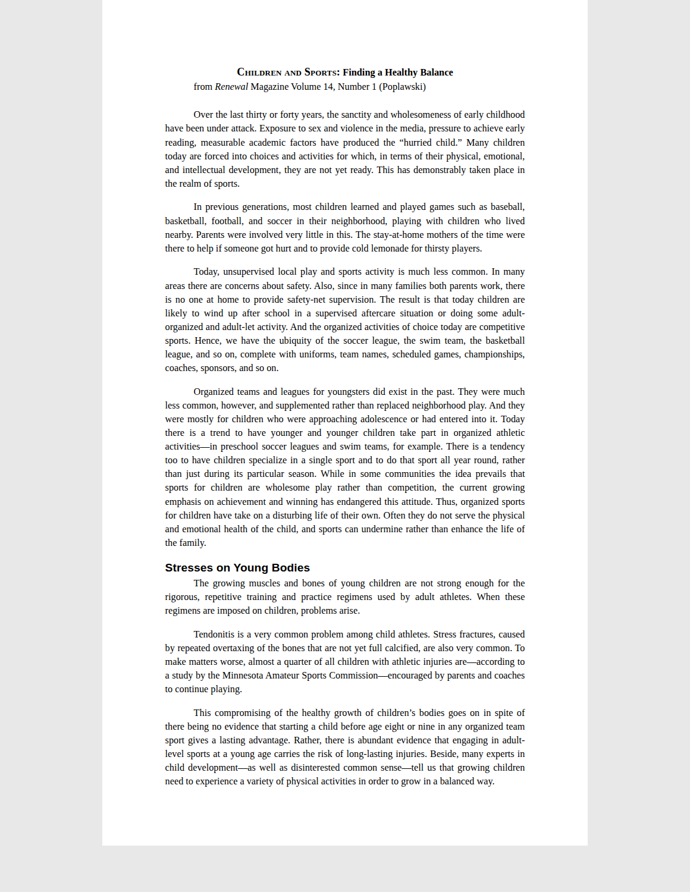Children and Sports: Finding a Healthy Balance
from Renewal Magazine Volume 14, Number 1 (Poplawski)
Over the last thirty or forty years, the sanctity and wholesomeness of early childhood have been under attack. Exposure to sex and violence in the media, pressure to achieve early reading, measurable academic factors have produced the “hurried child.” Many children today are forced into choices and activities for which, in terms of their physical, emotional, and intellectual development, they are not yet ready. This has demonstrably taken place in the realm of sports.
In previous generations, most children learned and played games such as baseball, basketball, football, and soccer in their neighborhood, playing with children who lived nearby. Parents were involved very little in this. The stay-at-home mothers of the time were there to help if someone got hurt and to provide cold lemonade for thirsty players.
Today, unsupervised local play and sports activity is much less common. In many areas there are concerns about safety. Also, since in many families both parents work, there is no one at home to provide safety-net supervision. The result is that today children are likely to wind up after school in a supervised aftercare situation or doing some adult-organized and adult-let activity. And the organized activities of choice today are competitive sports. Hence, we have the ubiquity of the soccer league, the swim team, the basketball league, and so on, complete with uniforms, team names, scheduled games, championships, coaches, sponsors, and so on.
Organized teams and leagues for youngsters did exist in the past. They were much less common, however, and supplemented rather than replaced neighborhood play. And they were mostly for children who were approaching adolescence or had entered into it. Today there is a trend to have younger and younger children take part in organized athletic activities—in preschool soccer leagues and swim teams, for example. There is a tendency too to have children specialize in a single sport and to do that sport all year round, rather than just during its particular season. While in some communities the idea prevails that sports for children are wholesome play rather than competition, the current growing emphasis on achievement and winning has endangered this attitude. Thus, organized sports for children have take on a disturbing life of their own. Often they do not serve the physical and emotional health of the child, and sports can undermine rather than enhance the life of the family.
Stresses on Young Bodies
The growing muscles and bones of young children are not strong enough for the rigorous, repetitive training and practice regimens used by adult athletes. When these regimens are imposed on children, problems arise.
Tendonitis is a very common problem among child athletes. Stress fractures, caused by repeated overtaxing of the bones that are not yet full calcified, are also very common. To make matters worse, almost a quarter of all children with athletic injuries are—according to a study by the Minnesota Amateur Sports Commission—encouraged by parents and coaches to continue playing.
This compromising of the healthy growth of children’s bodies goes on in spite of there being no evidence that starting a child before age eight or nine in any organized team sport gives a lasting advantage. Rather, there is abundant evidence that engaging in adult-level sports at a young age carries the risk of long-lasting injuries. Beside, many experts in child development—as well as disinterested common sense—tell us that growing children need to experience a variety of physical activities in order to grow in a balanced way.